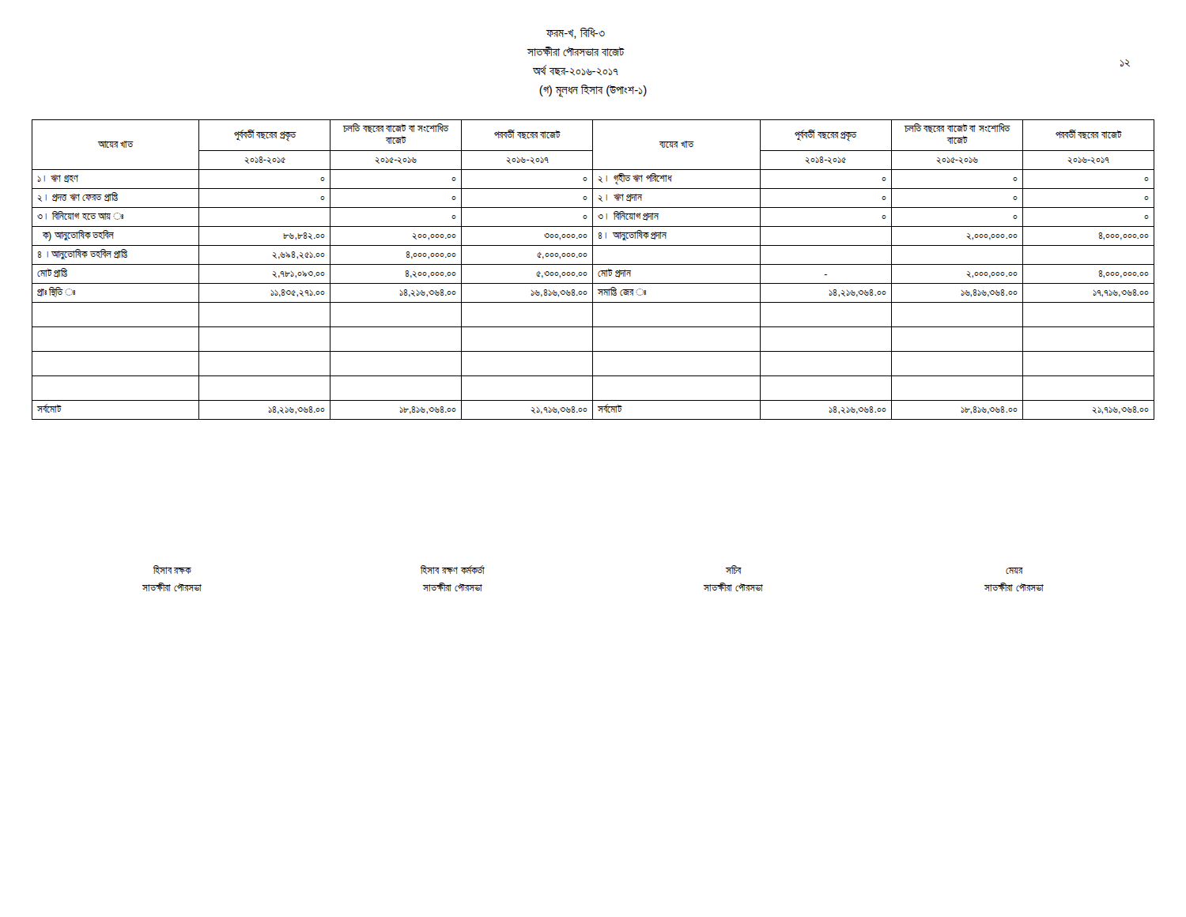১২
ফরম-খ, বিধি-৩
সাতক্ষীরা পৌরসভার বাজেট
অর্থ বছর-২০১৬-২০১৭
(গ) মূলধন হিসাব (উপাংশ-১)
| আয়ের খাত | পূর্ববর্তী বছরের প্রকৃত | চলতি বছরের বাজেট বা সংশোধিত বাজেট | পরবর্তী বছরের বাজেট | ব্যয়ের খাত | পূর্ববর্তী বছরের প্রকৃত | চলতি বছরের বাজেট বা সংশোধিত বাজেট | পরবর্তী বছরের বাজেট |
| --- | --- | --- | --- | --- | --- | --- | --- |
| ২০১৪-২০১৫ | ২০১৫-২০১৬ | ২০১৬-২০১৭ | ২০১৪-২০১৫ | ২০১৫-২০১৬ | ২০১৬-২০১৭ |
| ১। ঋণ গ্রহণ | ০ | ০ | ০ | ২। গৃহীত ঋণ পরিশোধ | ০ | ০ | ০ |
| ২। প্রদত্ত ঋণ ফেরত প্রাপ্তি | ০ | ০ | ০ | ২। ঋণ প্রদান | ০ | ০ | ০ |
| ৩। বিনিয়োগ হতে আয় ঃ | | ০ | ০ | ৩। বিনিয়োগ প্রদান | ০ | ০ | ০ |
| ক) আনুতোষিক তহবিল | ৮৬,৮৪২.০০ | ২০০,০০০.০০ | ৩০০,০০০.০০ | ৪। আনুতোষিক প্রদান | | ২,০০০,০০০.০০ | ৪,০০০,০০০.০০ |
| ৪ ।আনুতোষিক তহবিল প্রাপ্তি | ২,৬৯৪,২৫১.০০ | ৪,০০০,০০০.০০ | ৫,০০০,০০০.০০ | | | | |
| মোট প্রাপ্তি | ২,৭৮১,০৯৩.০০ | ৪,২০০,০০০.০০ | ৫,৩০০,০০০.০০ | মোট প্রদান | - | ২,০০০,০০০.০০ | ৪,০০০,০০০.০০ |
| প্রাঃ স্থিতি ঃ | ১১,৪৩৫,২৭১.০০ | ১৪,২১৬,৩৬৪.০০ | ১৬,৪১৬,৩৬৪.০০ | সমাপ্তি জের ঃ | ১৪,২১৬,৩৬৪.০০ | ১৬,৪১৬,৩৬৪.০০ | ১৭,৭১৬,৩৬৪.০০ |
| সর্বমোট | ১৪,২১৬,৩৬৪.০০ | ১৮,৪১৬,৩৬৪.০০ | ২১,৭১৬,৩৬৪.০০ | সর্বমোট | ১৪,২১৬,৩৬৪.০০ | ১৮,৪১৬,৩৬৪.০০ | ২১,৭১৬,৩৬৪.০০ |
হিসাব রক্ষক
সাতক্ষীরা পৌরসভা
হিসাব রক্ষণ কর্মকর্তা
সাতক্ষীরা পৌরসভা
সচিব
সাতক্ষীরা পৌরসভা
মেয়র
সাতক্ষীরা পৌরসভা